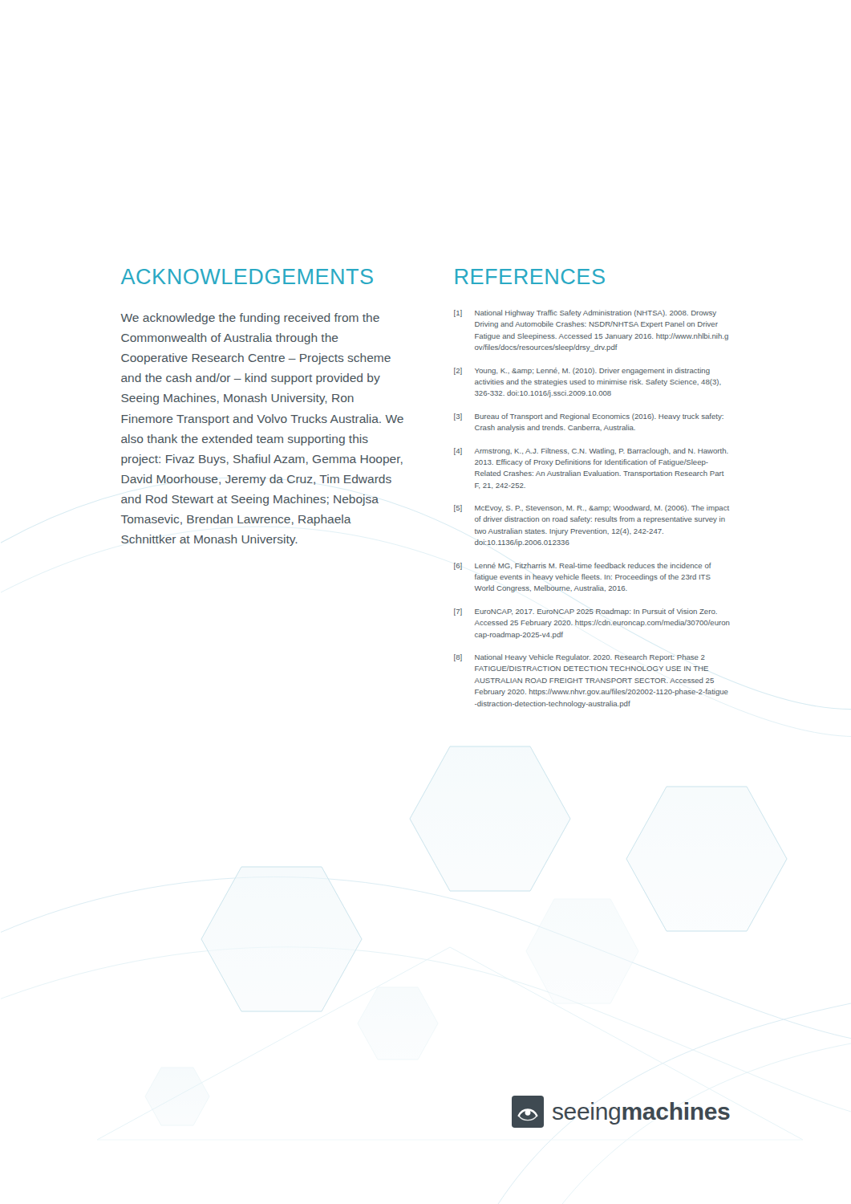ACKNOWLEDGEMENTS
We acknowledge the funding received from the Commonwealth of Australia through the Cooperative Research Centre – Projects scheme and the cash and/or – kind support provided by Seeing Machines, Monash University, Ron Finemore Transport and Volvo Trucks Australia. We also thank the extended team supporting this project: Fivaz Buys, Shafiul Azam, Gemma Hooper, David Moorhouse, Jeremy da Cruz, Tim Edwards and Rod Stewart at Seeing Machines; Nebojsa Tomasevic, Brendan Lawrence, Raphaela Schnittker at Monash University.
REFERENCES
[1] National Highway Traffic Safety Administration (NHTSA). 2008. Drowsy Driving and Automobile Crashes: NSDR/NHTSA Expert Panel on Driver Fatigue and Sleepiness. Accessed 15 January 2016. http://www.nhlbi.nih.gov/files/docs/resources/sleep/drsy_drv.pdf
[2] Young, K., &amp; Lenné, M. (2010). Driver engagement in distracting activities and the strategies used to minimise risk. Safety Science, 48(3), 326-332. doi:10.1016/j.ssci.2009.10.008
[3] Bureau of Transport and Regional Economics (2016). Heavy truck safety: Crash analysis and trends. Canberra, Australia.
[4] Armstrong, K., A.J. Filtness, C.N. Watling, P. Barraclough, and N. Haworth. 2013. Efficacy of Proxy Definitions for Identification of Fatigue/Sleep-Related Crashes: An Australian Evaluation. Transportation Research Part F, 21, 242-252.
[5] McEvoy, S. P., Stevenson, M. R., &amp; Woodward, M. (2006). The impact of driver distraction on road safety: results from a representative survey in two Australian states. Injury Prevention, 12(4), 242-247. doi:10.1136/ip.2006.012336
[6] Lenné MG, Fitzharris M. Real-time feedback reduces the incidence of fatigue events in heavy vehicle fleets. In: Proceedings of the 23rd ITS World Congress, Melbourne, Australia, 2016.
[7] EuroNCAP, 2017. EuroNCAP 2025 Roadmap: In Pursuit of Vision Zero. Accessed 25 February 2020. https://cdn.euroncap.com/media/30700/euroncap-roadmap-2025-v4.pdf
[8] National Heavy Vehicle Regulator. 2020. Research Report: Phase 2 FATIGUE/DISTRACTION DETECTION TECHNOLOGY USE IN THE AUSTRALIAN ROAD FREIGHT TRANSPORT SECTOR. Accessed 25 February 2020. https://www.nhvr.gov.au/files/202002-1120-phase-2-fatigue-distraction-detection-technology-australia.pdf
seeingmachines